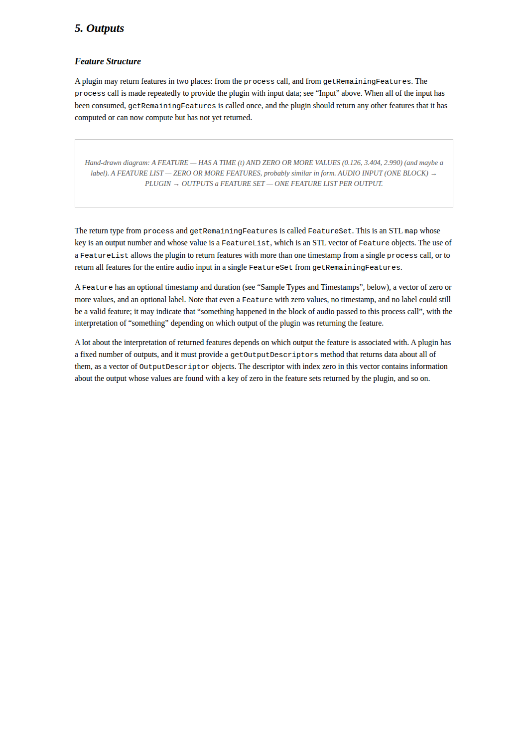5. Outputs
Feature Structure
A plugin may return features in two places: from the process call, and from getRemainingFeatures. The process call is made repeatedly to provide the plugin with input data; see “Input” above. When all of the input has been consumed, getRemainingFeatures is called once, and the plugin should return any other features that it has computed or can now compute but has not yet returned.
Hand-drawn diagram: A FEATURE — HAS A TIME (t) AND ZERO OR MORE VALUES (0.126, 3.404, 2.990) (and maybe a label). A FEATURE LIST — ZERO OR MORE FEATURES, probably similar in form. AUDIO INPUT (ONE BLOCK) → PLUGIN → OUTPUTS a FEATURE SET — ONE FEATURE LIST PER OUTPUT.
The return type from process and getRemainingFeatures is called FeatureSet. This is an STL map whose key is an output number and whose value is a FeatureList, which is an STL vector of Feature objects. The use of a FeatureList allows the plugin to return features with more than one timestamp from a single process call, or to return all features for the entire audio input in a single FeatureSet from getRemainingFeatures.
A Feature has an optional timestamp and duration (see “Sample Types and Timestamps”, below), a vector of zero or more values, and an optional label. Note that even a Feature with zero values, no timestamp, and no label could still be a valid feature; it may indicate that “something happened in the block of audio passed to this process call”, with the interpretation of “something” depending on which output of the plugin was returning the feature.
A lot about the interpretation of returned features depends on which output the feature is associated with. A plugin has a fixed number of outputs, and it must provide a getOutputDescriptors method that returns data about all of them, as a vector of OutputDescriptor objects. The descriptor with index zero in this vector contains information about the output whose values are found with a key of zero in the feature sets returned by the plugin, and so on.